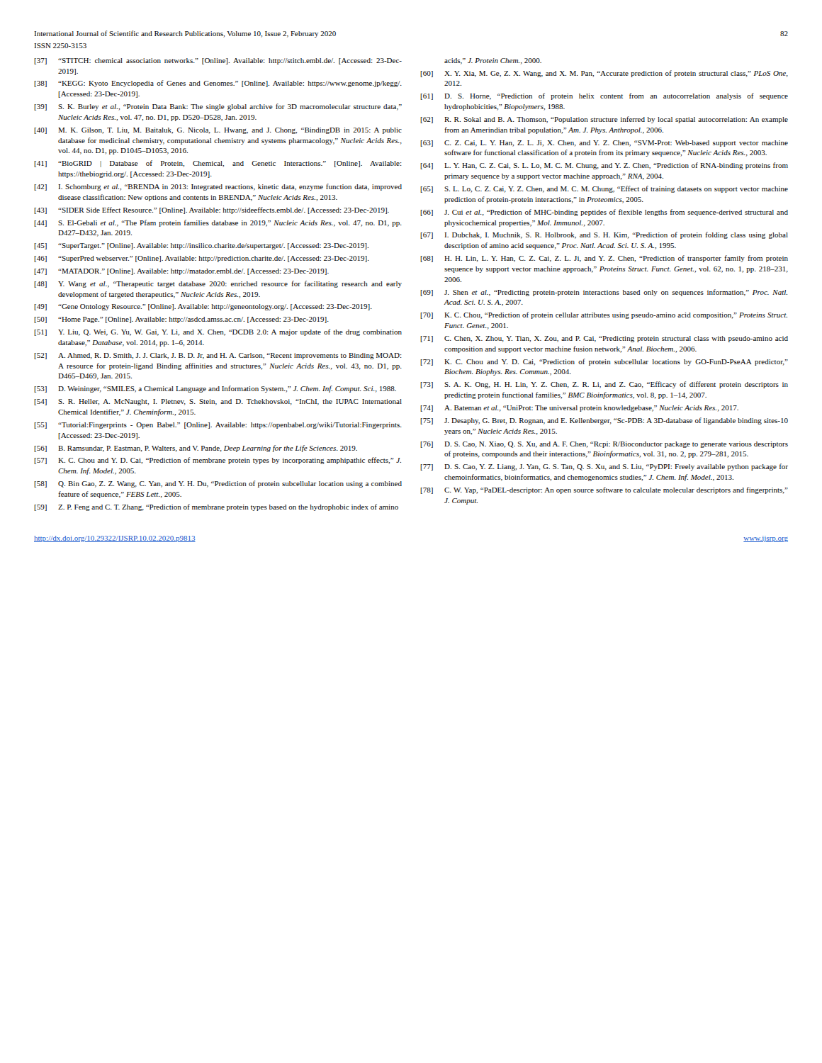International Journal of Scientific and Research Publications, Volume 10, Issue 2, February 2020
82
ISSN 2250-3153
[37]“STITCH: chemical association networks.” [Online]. Available: http://stitch.embl.de/. [Accessed: 23-Dec-2019].
[38]“KEGG: Kyoto Encyclopedia of Genes and Genomes.” [Online]. Available: https://www.genome.jp/kegg/. [Accessed: 23-Dec-2019].
[39] S. K. Burley et al., “Protein Data Bank: The single global archive for 3D macromolecular structure data,” Nucleic Acids Res., vol. 47, no. D1, pp. D520–D528, Jan. 2019.
[40] M. K. Gilson, T. Liu, M. Baitaluk, G. Nicola, L. Hwang, and J. Chong, “BindingDB in 2015: A public database for medicinal chemistry, computational chemistry and systems pharmacology,” Nucleic Acids Res., vol. 44, no. D1, pp. D1045–D1053, 2016.
[41]“BioGRID | Database of Protein, Chemical, and Genetic Interactions.” [Online]. Available: https://thebiogrid.org/. [Accessed: 23-Dec-2019].
[42] I. Schomburg et al., “BRENDA in 2013: Integrated reactions, kinetic data, enzyme function data, improved disease classification: New options and contents in BRENDA,” Nucleic Acids Res., 2013.
[43]“SIDER Side Effect Resource.” [Online]. Available: http://sideeffects.embl.de/. [Accessed: 23-Dec-2019].
[44] S. El-Gebali et al., “The Pfam protein families database in 2019,” Nucleic Acids Res., vol. 47, no. D1, pp. D427–D432, Jan. 2019.
[45]“SuperTarget.” [Online]. Available: http://insilico.charite.de/supertarget/. [Accessed: 23-Dec-2019].
[46]“SuperPred webserver.” [Online]. Available: http://prediction.charite.de/. [Accessed: 23-Dec-2019].
[47]“MATADOR.” [Online]. Available: http://matador.embl.de/. [Accessed: 23-Dec-2019].
[48] Y. Wang et al., “Therapeutic target database 2020: enriched resource for facilitating research and early development of targeted therapeutics,” Nucleic Acids Res., 2019.
[49]“Gene Ontology Resource.” [Online]. Available: http://geneontology.org/. [Accessed: 23-Dec-2019].
[50]“Home Page.” [Online]. Available: http://asdcd.amss.ac.cn/. [Accessed: 23-Dec-2019].
[51] Y. Liu, Q. Wei, G. Yu, W. Gai, Y. Li, and X. Chen, “DCDB 2.0: A major update of the drug combination database,” Database, vol. 2014, pp. 1–6, 2014.
[52] A. Ahmed, R. D. Smith, J. J. Clark, J. B. D. Jr, and H. A. Carlson, “Recent improvements to Binding MOAD: A resource for protein-ligand Binding affinities and structures,” Nucleic Acids Res., vol. 43, no. D1, pp. D465–D469, Jan. 2015.
[53] D. Weininger, “SMILES, a Chemical Language and Information System.,” J. Chem. Inf. Comput. Sci., 1988.
[54] S. R. Heller, A. McNaught, I. Pletnev, S. Stein, and D. Tchekhovskoi, “InChI, the IUPAC International Chemical Identifier,” J. Cheminform., 2015.
[55]“Tutorial:Fingerprints - Open Babel.” [Online]. Available: https://openbabel.org/wiki/Tutorial:Fingerprints. [Accessed: 23-Dec-2019].
[56] B. Ramsundar, P. Eastman, P. Walters, and V. Pande, Deep Learning for the Life Sciences. 2019.
[57] K. C. Chou and Y. D. Cai, “Prediction of membrane protein types by incorporating amphipathic effects,” J. Chem. Inf. Model., 2005.
[58] Q. Bin Gao, Z. Z. Wang, C. Yan, and Y. H. Du, “Prediction of protein subcellular location using a combined feature of sequence,” FEBS Lett., 2005.
[59] Z. P. Feng and C. T. Zhang, “Prediction of membrane protein types based on the hydrophobic index of amino
acids,” J. Protein Chem., 2000.
[60] X. Y. Xia, M. Ge, Z. X. Wang, and X. M. Pan, “Accurate prediction of protein structural class,” PLoS One, 2012.
[61] D. S. Horne, “Prediction of protein helix content from an autocorrelation analysis of sequence hydrophobicities,” Biopolymers, 1988.
[62] R. R. Sokal and B. A. Thomson, “Population structure inferred by local spatial autocorrelation: An example from an Amerindian tribal population,” Am. J. Phys. Anthropol., 2006.
[63] C. Z. Cai, L. Y. Han, Z. L. Ji, X. Chen, and Y. Z. Chen, “SVM-Prot: Web-based support vector machine software for functional classification of a protein from its primary sequence,” Nucleic Acids Res., 2003.
[64] L. Y. Han, C. Z. Cai, S. L. Lo, M. C. M. Chung, and Y. Z. Chen, “Prediction of RNA-binding proteins from primary sequence by a support vector machine approach,” RNA, 2004.
[65] S. L. Lo, C. Z. Cai, Y. Z. Chen, and M. C. M. Chung, “Effect of training datasets on support vector machine prediction of protein-protein interactions,” in Proteomics, 2005.
[66] J. Cui et al., “Prediction of MHC-binding peptides of flexible lengths from sequence-derived structural and physicochemical properties,” Mol. Immunol., 2007.
[67] I. Dubchak, I. Muchnik, S. R. Holbrook, and S. H. Kim, “Prediction of protein folding class using global description of amino acid sequence,” Proc. Natl. Acad. Sci. U. S. A., 1995.
[68] H. H. Lin, L. Y. Han, C. Z. Cai, Z. L. Ji, and Y. Z. Chen, “Prediction of transporter family from protein sequence by support vector machine approach,” Proteins Struct. Funct. Genet., vol. 62, no. 1, pp. 218–231, 2006.
[69] J. Shen et al., “Predicting protein-protein interactions based only on sequences information,” Proc. Natl. Acad. Sci. U. S. A., 2007.
[70] K. C. Chou, “Prediction of protein cellular attributes using pseudo-amino acid composition,” Proteins Struct. Funct. Genet., 2001.
[71] C. Chen, X. Zhou, Y. Tian, X. Zou, and P. Cai, “Predicting protein structural class with pseudo-amino acid composition and support vector machine fusion network,” Anal. Biochem., 2006.
[72] K. C. Chou and Y. D. Cai, “Prediction of protein subcellular locations by GO-FunD-PseAA predictor,” Biochem. Biophys. Res. Commun., 2004.
[73] S. A. K. Ong, H. H. Lin, Y. Z. Chen, Z. R. Li, and Z. Cao, “Efficacy of different protein descriptors in predicting protein functional families,” BMC Bioinformatics, vol. 8, pp. 1–14, 2007.
[74] A. Bateman et al., “UniProt: The universal protein knowledgebase,” Nucleic Acids Res., 2017.
[75] J. Desaphy, G. Bret, D. Rognan, and E. Kellenberger, “Sc-PDB: A 3D-database of ligandable binding sites-10 years on,” Nucleic Acids Res., 2015.
[76] D. S. Cao, N. Xiao, Q. S. Xu, and A. F. Chen, “Rcpi: R/Bioconductor package to generate various descriptors of proteins, compounds and their interactions,” Bioinformatics, vol. 31, no. 2, pp. 279–281, 2015.
[77] D. S. Cao, Y. Z. Liang, J. Yan, G. S. Tan, Q. S. Xu, and S. Liu, “PyDPI: Freely available python package for chemoinformatics, bioinformatics, and chemogenomics studies,” J. Chem. Inf. Model., 2013.
[78] C. W. Yap, “PaDEL-descriptor: An open source software to calculate molecular descriptors and fingerprints,” J. Comput.
http://dx.doi.org/10.29322/IJSRP.10.02.2020.p9813
www.ijsrp.org